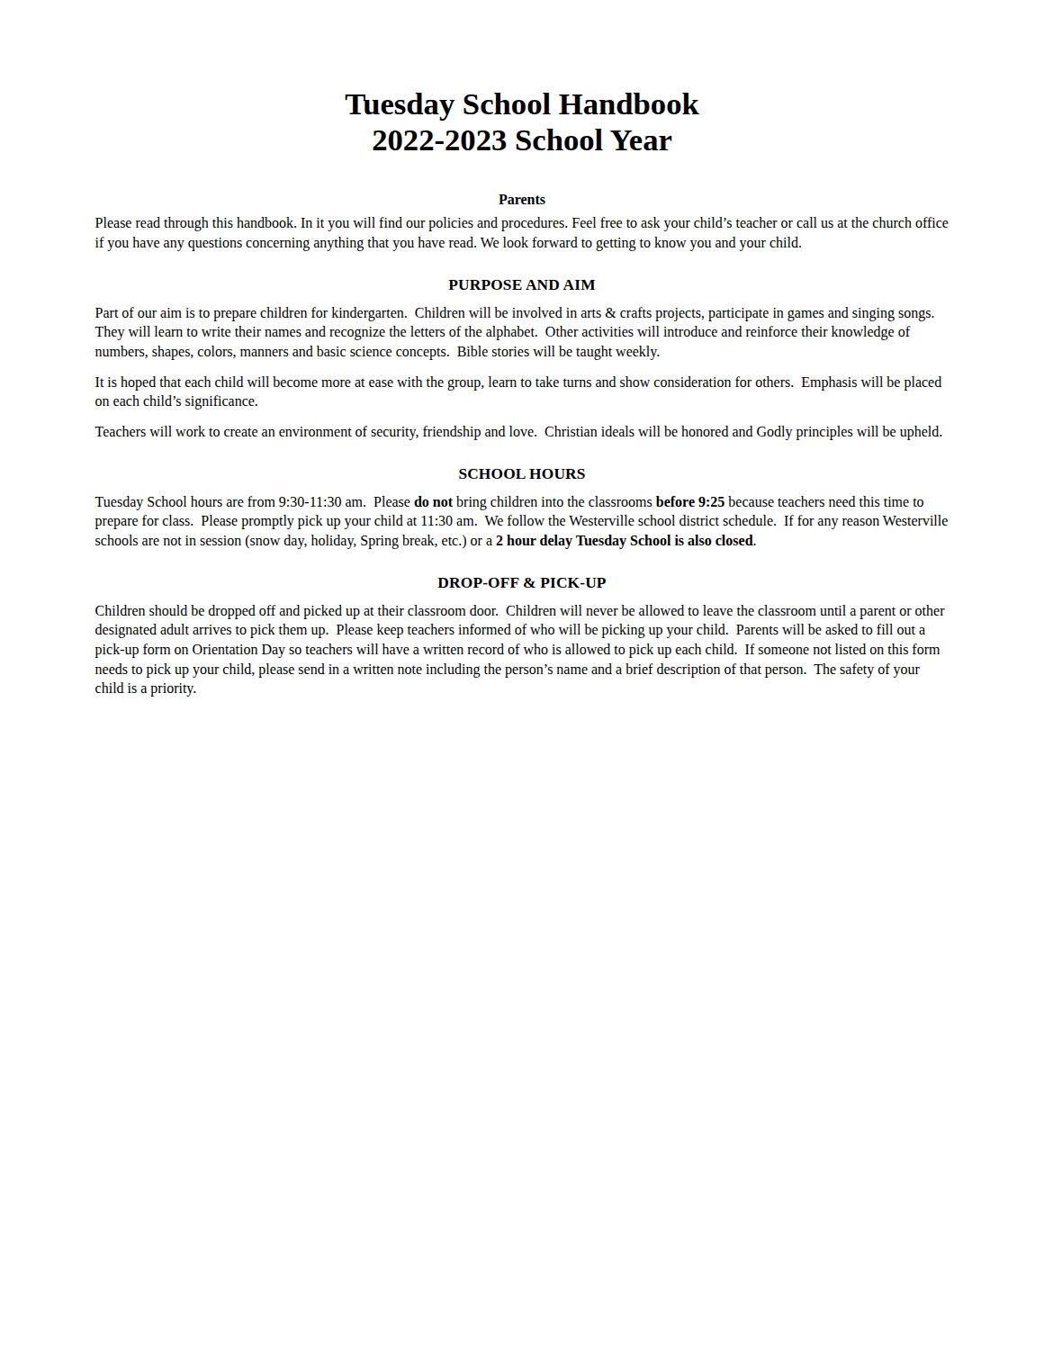Tuesday School Handbook2022-2023 School Year
Parents
Please read through this handbook. In it you will find our policies and procedures. Feel free to ask your child’s teacher or call us at the church office if you have any questions concerning anything that you have read. We look forward to getting to know you and your child.
PURPOSE AND AIM
Part of our aim is to prepare children for kindergarten. Children will be involved in arts & crafts projects, participate in games and singing songs. They will learn to write their names and recognize the letters of the alphabet. Other activities will introduce and reinforce their knowledge of numbers, shapes, colors, manners and basic science concepts. Bible stories will be taught weekly.
It is hoped that each child will become more at ease with the group, learn to take turns and show consideration for others. Emphasis will be placed on each child’s significance.
Teachers will work to create an environment of security, friendship and love. Christian ideals will be honored and Godly principles will be upheld.
SCHOOL HOURS
Tuesday School hours are from 9:30-11:30 am. Please do not bring children into the classrooms before 9:25 because teachers need this time to prepare for class. Please promptly pick up your child at 11:30 am. We follow the Westerville school district schedule. If for any reason Westerville schools are not in session (snow day, holiday, Spring break, etc.) or a 2 hour delay Tuesday School is also closed.
DROP-OFF & PICK-UP
Children should be dropped off and picked up at their classroom door. Children will never be allowed to leave the classroom until a parent or other designated adult arrives to pick them up. Please keep teachers informed of who will be picking up your child. Parents will be asked to fill out a pick-up form on Orientation Day so teachers will have a written record of who is allowed to pick up each child. If someone not listed on this form needs to pick up your child, please send in a written note including the person’s name and a brief description of that person. The safety of your child is a priority.